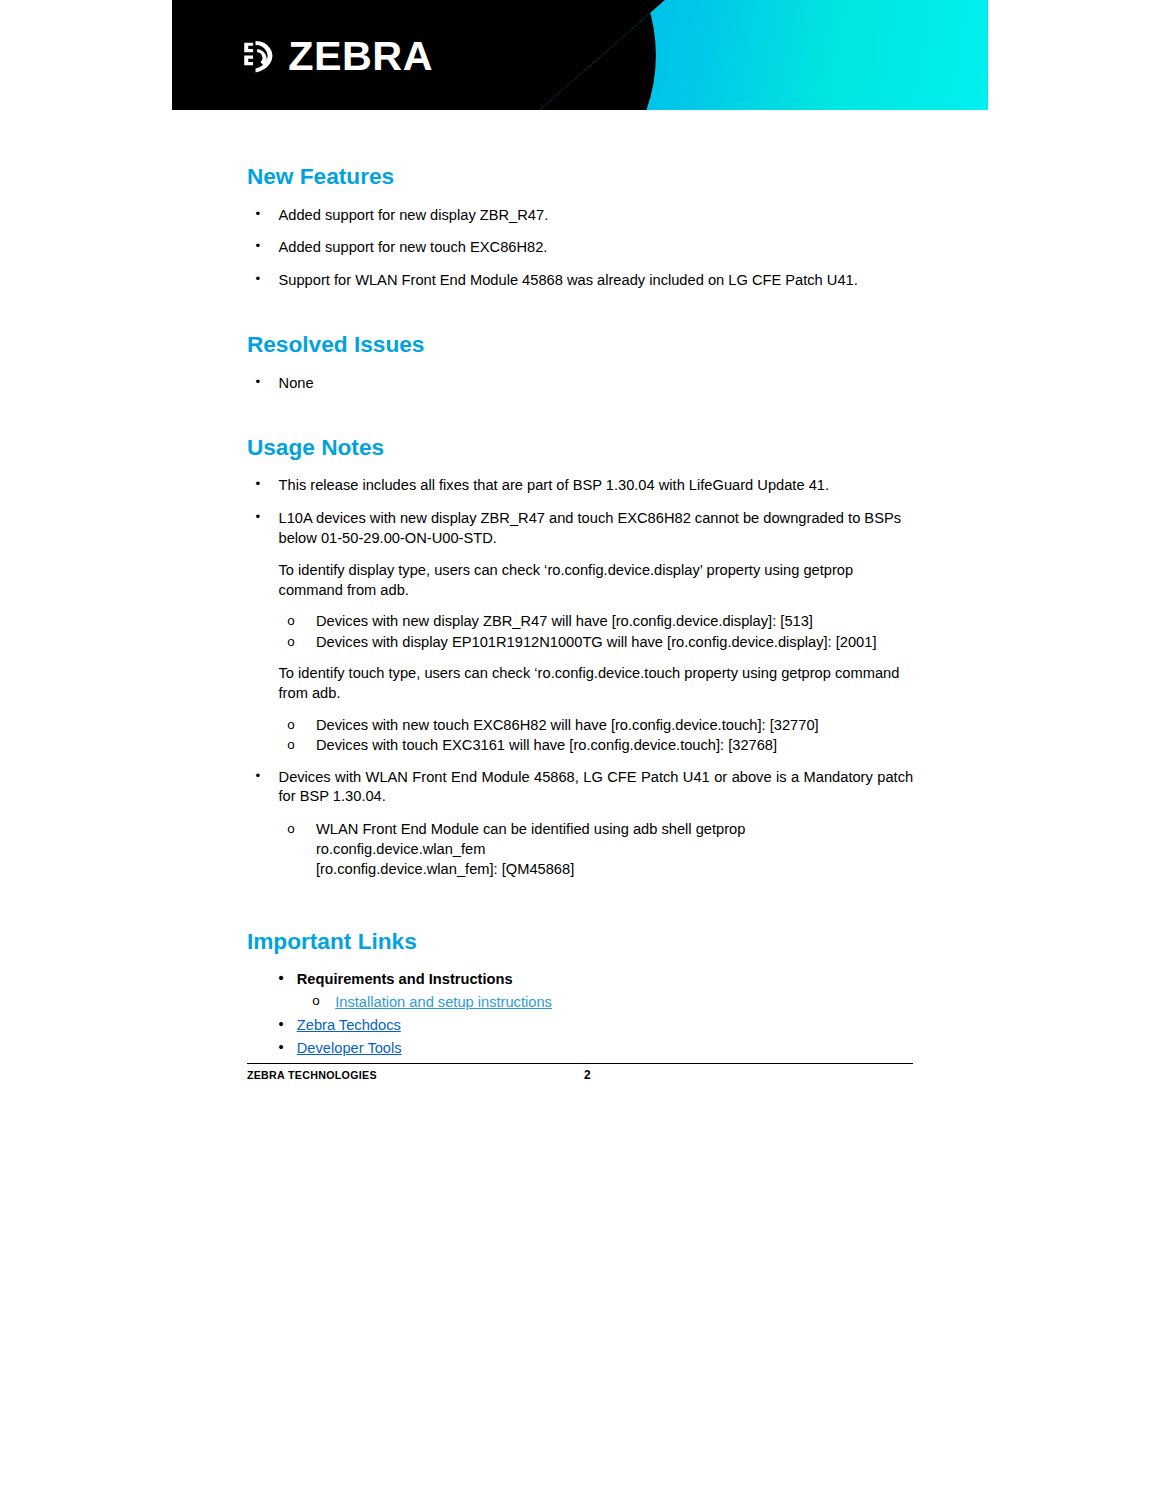ZEBRA
New Features
Added support for new display ZBR_R47.
Added support for new touch EXC86H82.
Support for WLAN Front End Module 45868 was already included on LG CFE Patch U41.
Resolved Issues
None
Usage Notes
This release includes all fixes that are part of BSP 1.30.04 with LifeGuard Update 41.
L10A devices with new display ZBR_R47 and touch EXC86H82 cannot be downgraded to BSPs below 01-50-29.00-ON-U00-STD.
To identify display type, users can check ‘ro.config.device.display’ property using getprop command from adb.
Devices with new display ZBR_R47 will have [ro.config.device.display]: [513]
Devices with display EP101R1912N1000TG will have [ro.config.device.display]: [2001]
To identify touch type, users can check ‘ro.config.device.touch property using getprop command from adb.
Devices with new touch EXC86H82 will have [ro.config.device.touch]: [32770]
Devices with touch EXC3161 will have [ro.config.device.touch]: [32768]
Devices with WLAN Front End Module 45868, LG CFE Patch U41 or above is a Mandatory patch for BSP 1.30.04.
WLAN Front End Module can be identified using adb shell getprop ro.config.device.wlan_fem
[ro.config.device.wlan_fem]: [QM45868]
Important Links
Requirements and Instructions
Installation and setup instructions
Zebra Techdocs
Developer Tools
ZEBRA TECHNOLOGIES
2